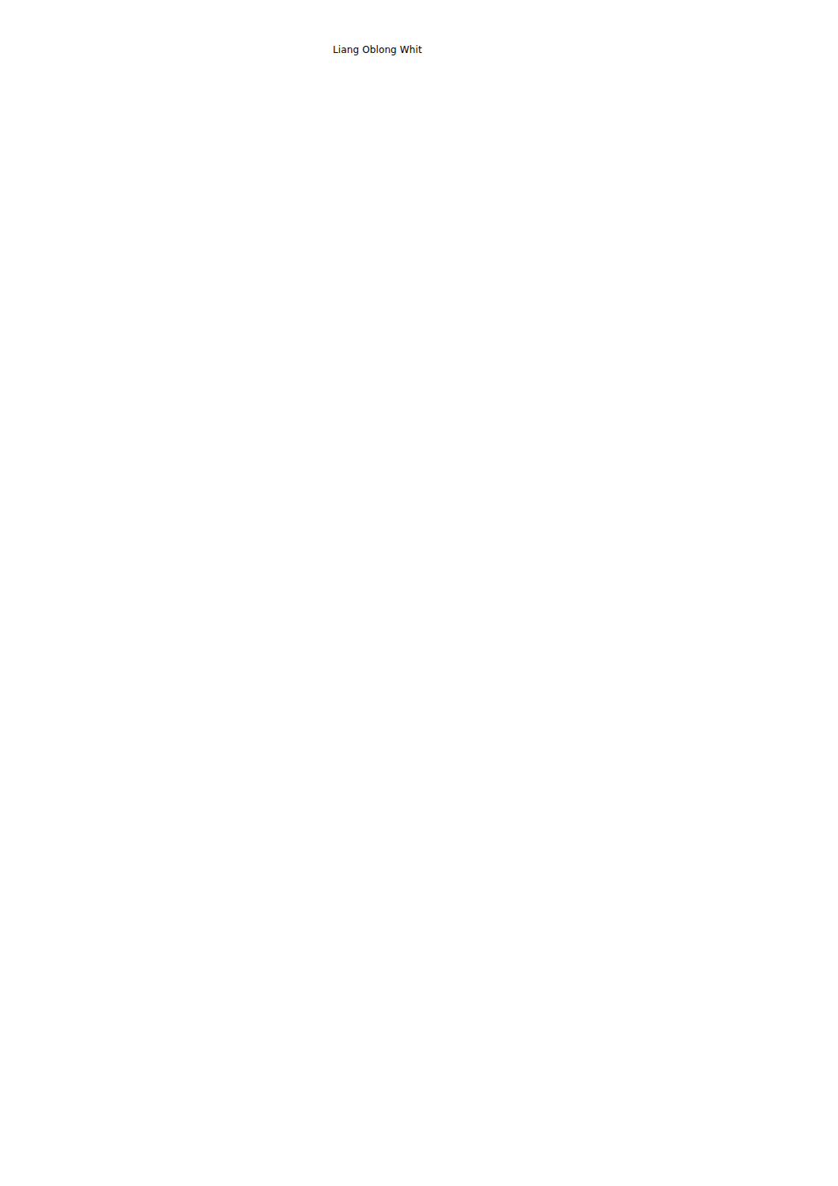Liang Oblong Whit